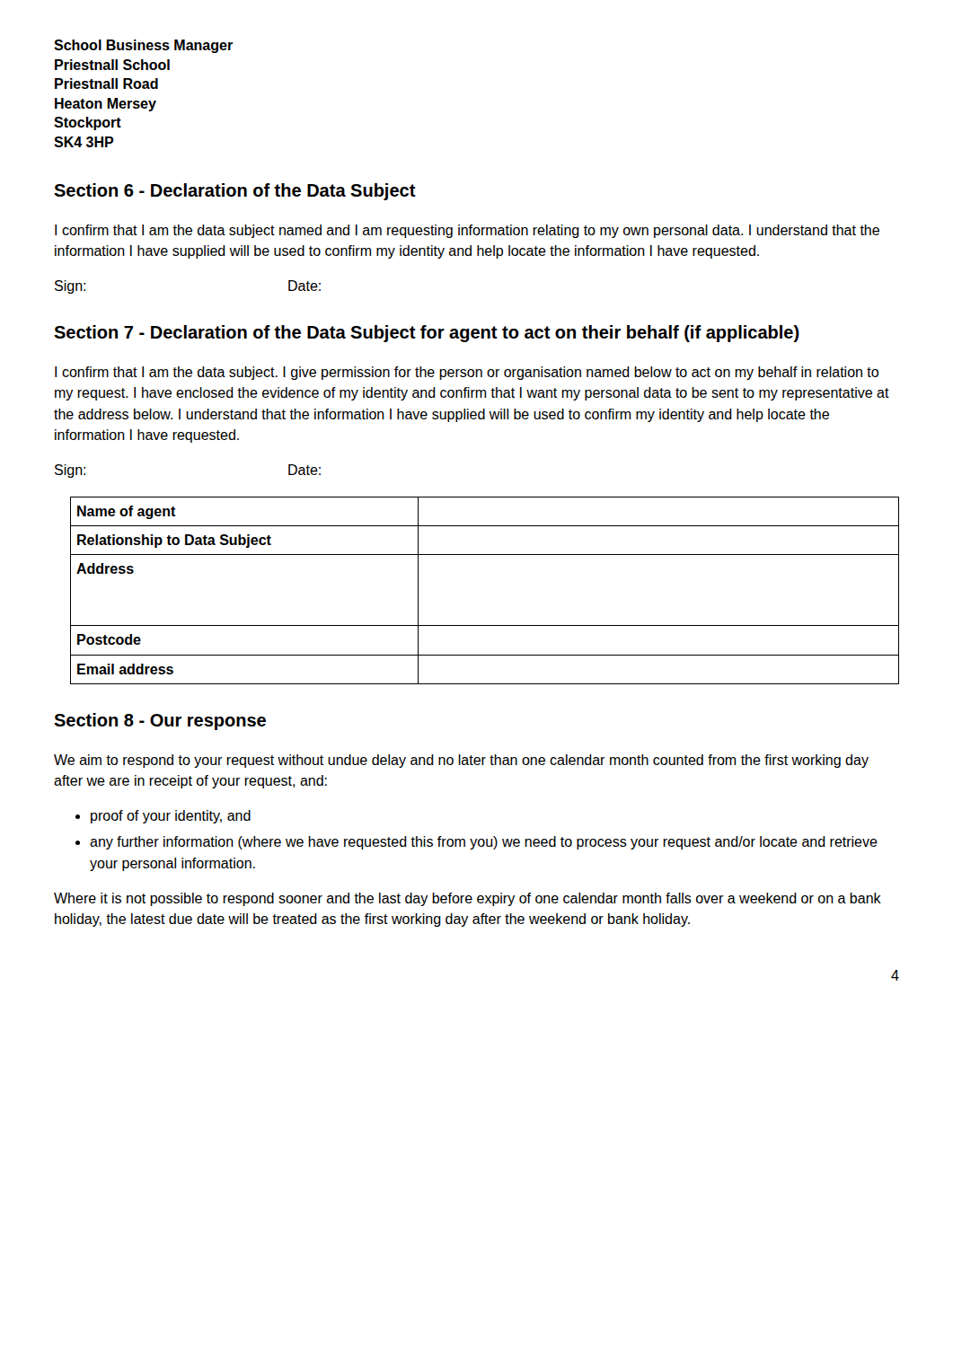School Business Manager
Priestnall School
Priestnall Road
Heaton Mersey
Stockport
SK4 3HP
Section 6 - Declaration of the Data Subject
I confirm that I am the data subject named and I am requesting information relating to my own personal data. I understand that the information I have supplied will be used to confirm my identity and help locate the information I have requested.
Sign: Date:
Section 7 - Declaration of the Data Subject for agent to act on their behalf (if applicable)
I confirm that I am the data subject. I give permission for the person or organisation named below to act on my behalf in relation to my request. I have enclosed the evidence of my identity and confirm that I want my personal data to be sent to my representative at the address below. I understand that the information I have supplied will be used to confirm my identity and help locate the information I have requested.
Sign: Date:
| Name of agent | |
| Relationship to Data Subject | |
| Address | |
| Postcode | |
| Email address | |
Section 8 - Our response
We aim to respond to your request without undue delay and no later than one calendar month counted from the first working day after we are in receipt of your request, and:
proof of your identity, and
any further information (where we have requested this from you) we need to process your request and/or locate and retrieve your personal information.
Where it is not possible to respond sooner and the last day before expiry of one calendar month falls over a weekend or on a bank holiday, the latest due date will be treated as the first working day after the weekend or bank holiday.
4